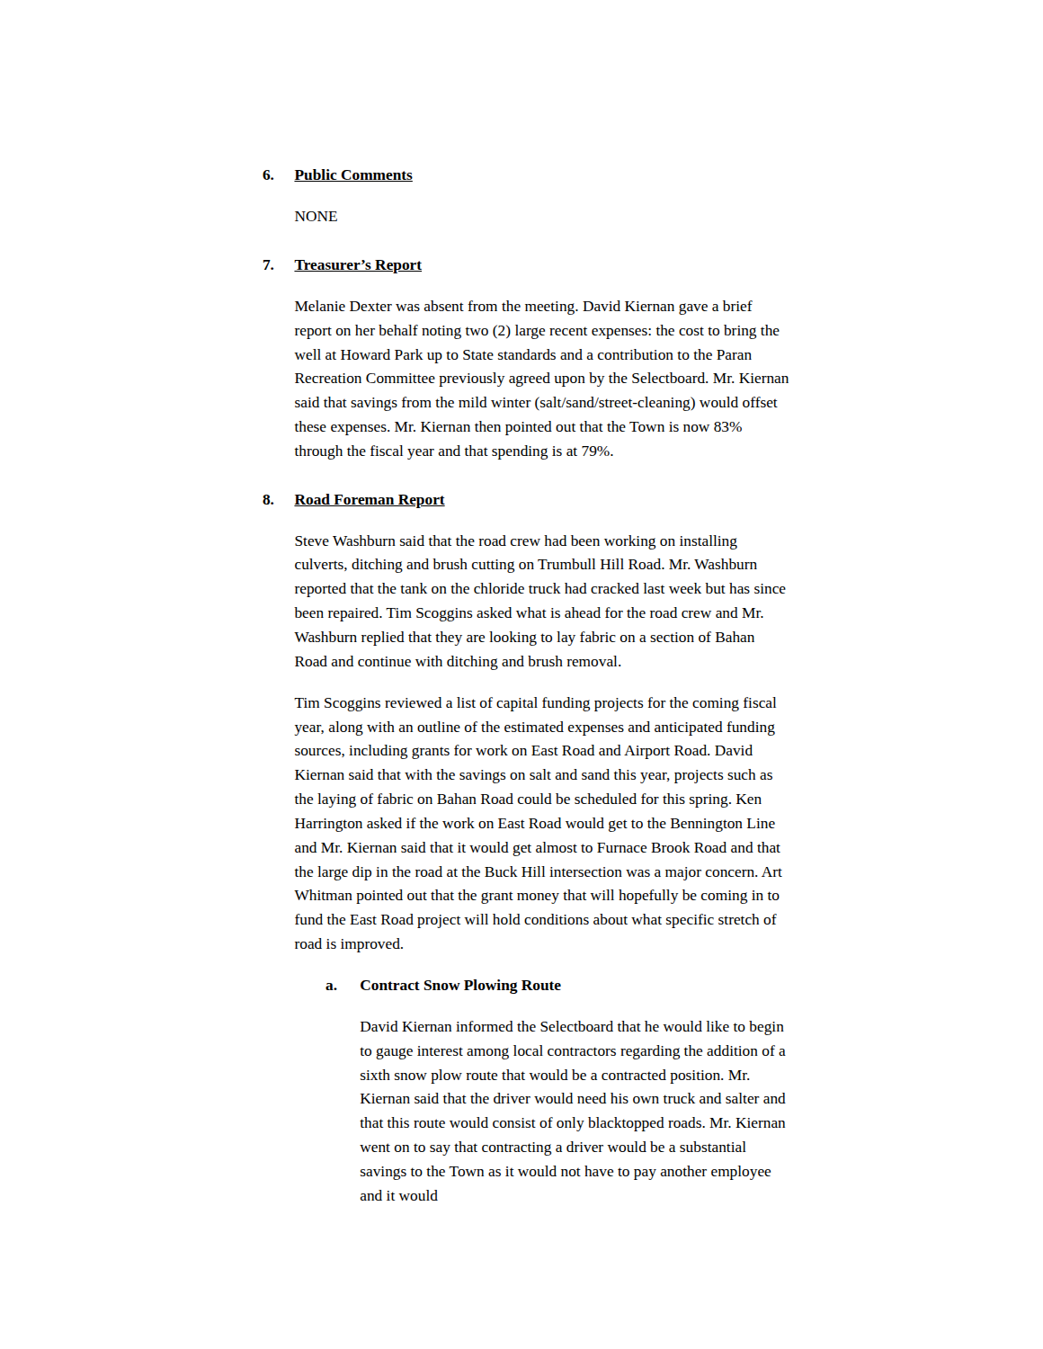Public Comments
NONE
Treasurer’s Report
Melanie Dexter was absent from the meeting. David Kiernan gave a brief report on her behalf noting two (2) large recent expenses: the cost to bring the well at Howard Park up to State standards and a contribution to the Paran Recreation Committee previously agreed upon by the Selectboard. Mr. Kiernan said that savings from the mild winter (salt/sand/street-cleaning) would offset these expenses. Mr. Kiernan then pointed out that the Town is now 83% through the fiscal year and that spending is at 79%.
Road Foreman Report
Steve Washburn said that the road crew had been working on installing culverts, ditching and brush cutting on Trumbull Hill Road. Mr. Washburn reported that the tank on the chloride truck had cracked last week but has since been repaired. Tim Scoggins asked what is ahead for the road crew and Mr. Washburn replied that they are looking to lay fabric on a section of Bahan Road and continue with ditching and brush removal.
Tim Scoggins reviewed a list of capital funding projects for the coming fiscal year, along with an outline of the estimated expenses and anticipated funding sources, including grants for work on East Road and Airport Road. David Kiernan said that with the savings on salt and sand this year, projects such as the laying of fabric on Bahan Road could be scheduled for this spring. Ken Harrington asked if the work on East Road would get to the Bennington Line and Mr. Kiernan said that it would get almost to Furnace Brook Road and that the large dip in the road at the Buck Hill intersection was a major concern. Art Whitman pointed out that the grant money that will hopefully be coming in to fund the East Road project will hold conditions about what specific stretch of road is improved.
Contract Snow Plowing Route
David Kiernan informed the Selectboard that he would like to begin to gauge interest among local contractors regarding the addition of a sixth snow plow route that would be a contracted position. Mr. Kiernan said that the driver would need his own truck and salter and that this route would consist of only blacktopped roads. Mr. Kiernan went on to say that contracting a driver would be a substantial savings to the Town as it would not have to pay another employee and it would